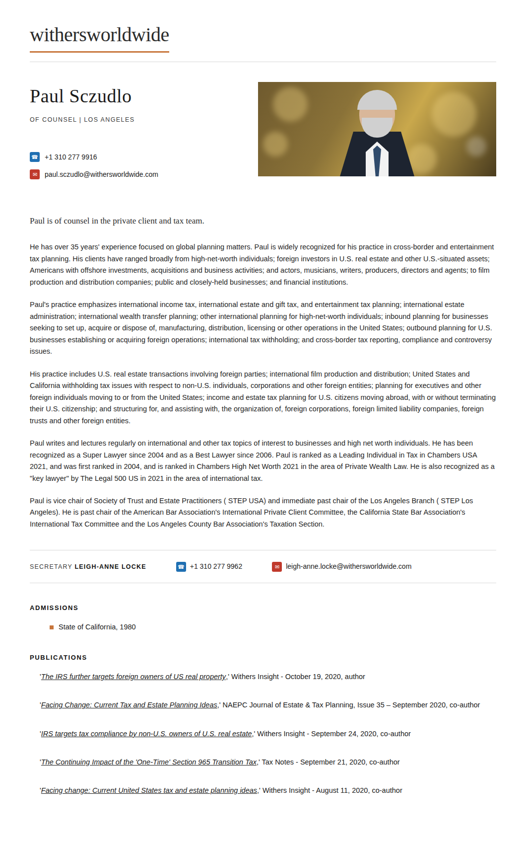withersworldwide
Paul Sczudlo
Of Counsel | Los Angeles
☎ +1 310 277 9916
✉ paul.sczudlo@withersworldwide.com
Paul is of counsel in the private client and tax team.
He has over 35 years' experience focused on global planning matters. Paul is widely recognized for his practice in cross-border and entertainment tax planning. His clients have ranged broadly from high-net-worth individuals; foreign investors in U.S. real estate and other U.S.-situated assets; Americans with offshore investments, acquisitions and business activities; and actors, musicians, writers, producers, directors and agents; to film production and distribution companies; public and closely-held businesses; and financial institutions.
Paul's practice emphasizes international income tax, international estate and gift tax, and entertainment tax planning; international estate administration; international wealth transfer planning; other international planning for high-net-worth individuals; inbound planning for businesses seeking to set up, acquire or dispose of, manufacturing, distribution, licensing or other operations in the United States; outbound planning for U.S. businesses establishing or acquiring foreign operations; international tax withholding; and cross-border tax reporting, compliance and controversy issues.
His practice includes U.S. real estate transactions involving foreign parties; international film production and distribution; United States and California withholding tax issues with respect to non-U.S. individuals, corporations and other foreign entities; planning for executives and other foreign individuals moving to or from the United States; income and estate tax planning for U.S. citizens moving abroad, with or without terminating their U.S. citizenship; and structuring for, and assisting with, the organization of, foreign corporations, foreign limited liability companies, foreign trusts and other foreign entities.
Paul writes and lectures regularly on international and other tax topics of interest to businesses and high net worth individuals. He has been recognized as a Super Lawyer since 2004 and as a Best Lawyer since 2006. Paul is ranked as a Leading Individual in Tax in Chambers USA 2021, and was first ranked in 2004, and is ranked in Chambers High Net Worth 2021 in the area of Private Wealth Law. He is also recognized as a "key lawyer" by The Legal 500 US in 2021 in the area of international tax.
Paul is vice chair of Society of Trust and Estate Practitioners ( STEP USA) and immediate past chair of the Los Angeles Branch ( STEP Los Angeles). He is past chair of the American Bar Association's International Private Client Committee, the California State Bar Association's International Tax Committee and the Los Angeles County Bar Association's Taxation Section.
Secretary Leigh-Anne Locke
☎ +1 310 277 9962
✉ leigh-anne.locke@withersworldwide.com
Admissions
State of California, 1980
Publications
'The IRS further targets foreign owners of US real property,' Withers Insight - October 19, 2020, author
'Facing Change: Current Tax and Estate Planning Ideas,' NAEPC Journal of Estate & Tax Planning, Issue 35 – September 2020, co-author
'IRS targets tax compliance by non-U.S. owners of U.S. real estate,' Withers Insight - September 24, 2020, co-author
'The Continuing Impact of the 'One-Time' Section 965 Transition Tax,' Tax Notes - September 21, 2020, co-author
'Facing change: Current United States tax and estate planning ideas,' Withers Insight - August 11, 2020, co-author